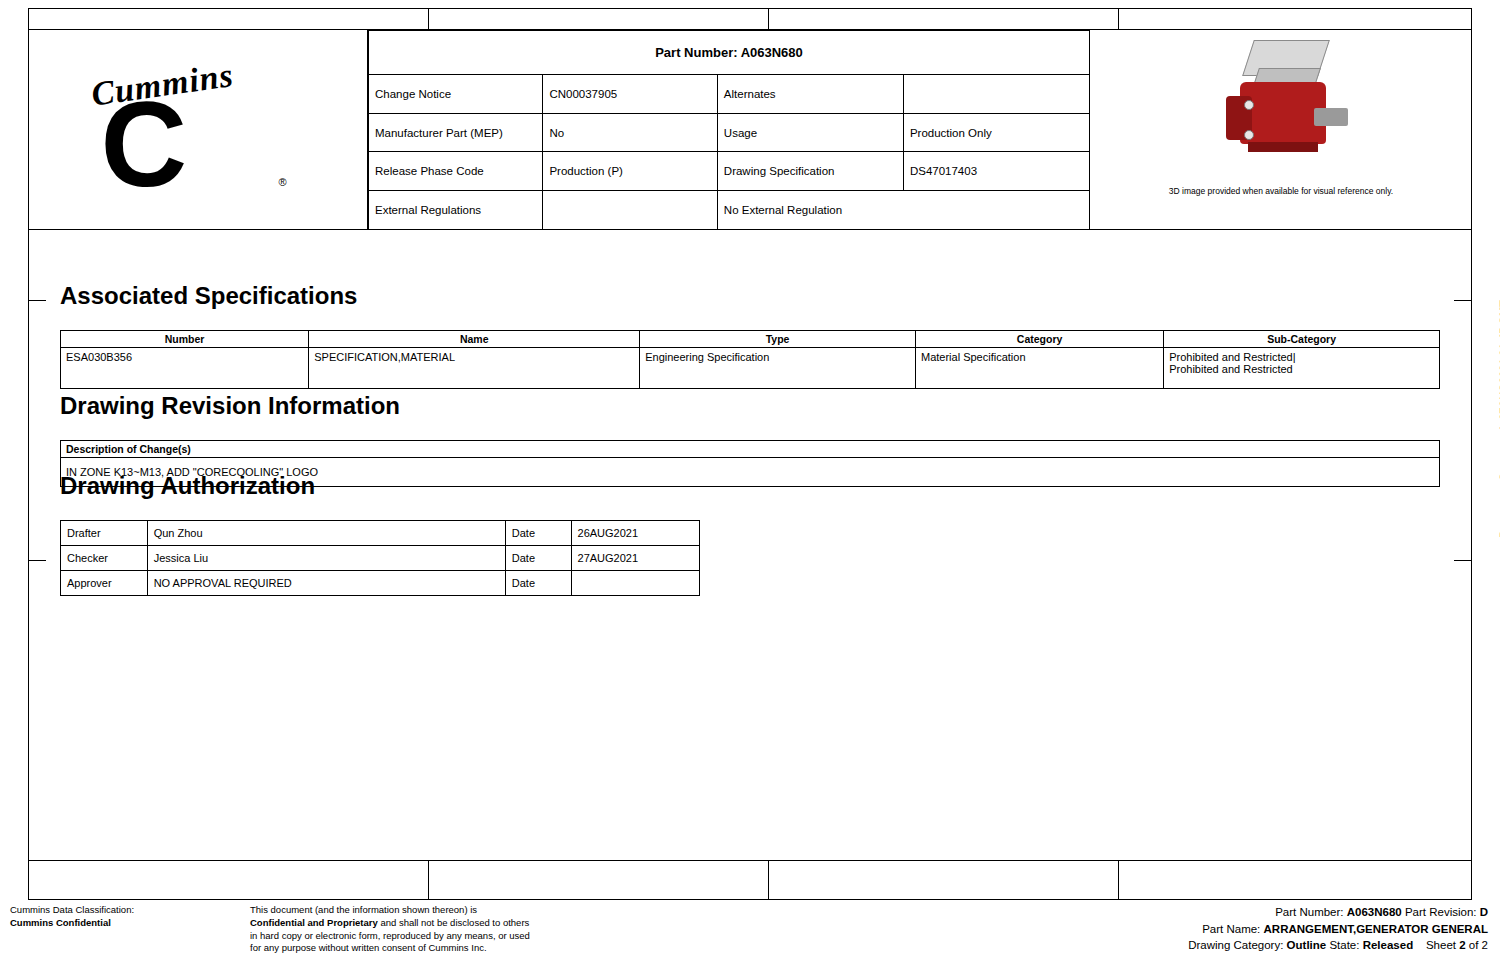Cummins C ®
| Part Number: A063N680 |
| Change Notice | CN00037905 | Alternates | |
| Manufacturer Part (MEP) | No | Usage | Production Only |
| Release Phase Code | Production (P) | Drawing Specification | DS47017403 |
| External Regulations | | No External Regulation |
3D image provided when available for visual reference only.
Associated Specifications
| Number | Name | Type | Category | Sub-Category |
| --- | --- | --- | --- | --- |
| ESA030B356 | SPECIFICATION,MATERIAL | Engineering Specification | Material Specification | Prohibited and Restricted/ Prohibited and Restricted |
Drawing Revision Information
| Description of Change(s) |
| --- |
| IN ZONE K13~M13, ADD "CORECOOLING" LOGO |
Drawing Authorization
| Drafter | Qun Zhou | Date | 26AUG2021 |
| Checker | Jessica Liu | Date | 27AUG2021 |
| Approver | NO APPROVAL REQUIRED | Date | |
Document Generated: 27AUG2021 01:45 GMT
Cummins Data Classification:
Cummins Confidential
This document (and the information shown thereon) is
Confidential and Proprietary and shall not be disclosed to others
in hard copy or electronic form, reproduced by any means, or used
for any purpose without written consent of Cummins Inc.
Part Number: A063N680 Part Revision: D
Part Name: ARRANGEMENT,GENERATOR GENERAL
Drawing Category: Outline State: Released Sheet 2 of 2